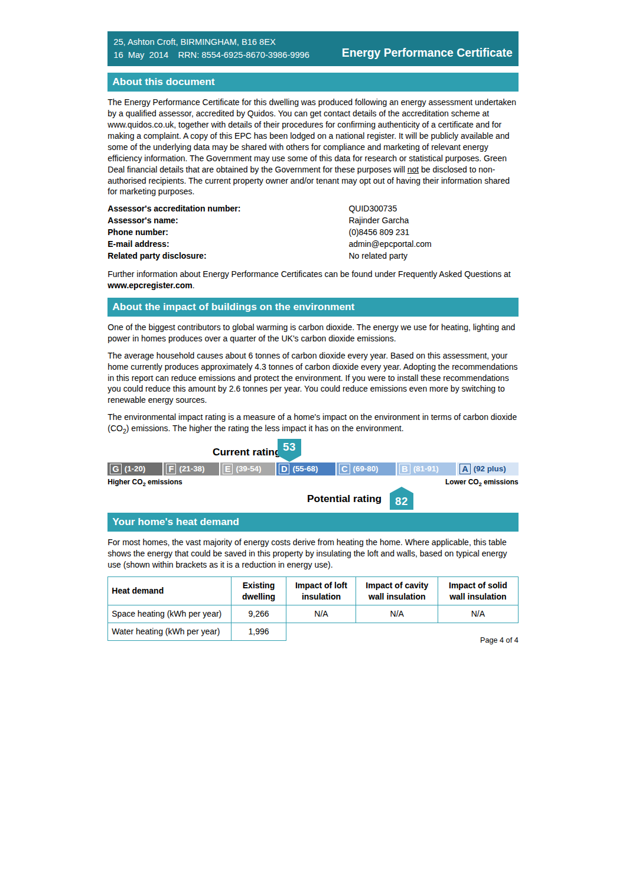25, Ashton Croft, BIRMINGHAM, B16 8EX
16 May 2014 RRN: 8554-6925-8670-3986-9996
Energy Performance Certificate
About this document
The Energy Performance Certificate for this dwelling was produced following an energy assessment undertaken by a qualified assessor, accredited by Quidos. You can get contact details of the accreditation scheme at www.quidos.co.uk, together with details of their procedures for confirming authenticity of a certificate and for making a complaint. A copy of this EPC has been lodged on a national register. It will be publicly available and some of the underlying data may be shared with others for compliance and marketing of relevant energy efficiency information. The Government may use some of this data for research or statistical purposes. Green Deal financial details that are obtained by the Government for these purposes will not be disclosed to non-authorised recipients. The current property owner and/or tenant may opt out of having their information shared for marketing purposes.
| Assessor's accreditation number: | QUID300735 |
| Assessor's name: | Rajinder Garcha |
| Phone number: | (0)8456 809 231 |
| E-mail address: | admin@epcportal.com |
| Related party disclosure: | No related party |
Further information about Energy Performance Certificates can be found under Frequently Asked Questions at www.epcregister.com.
About the impact of buildings on the environment
One of the biggest contributors to global warming is carbon dioxide. The energy we use for heating, lighting and power in homes produces over a quarter of the UK's carbon dioxide emissions.
The average household causes about 6 tonnes of carbon dioxide every year. Based on this assessment, your home currently produces approximately 4.3 tonnes of carbon dioxide every year. Adopting the recommendations in this report can reduce emissions and protect the environment. If you were to install these recommendations you could reduce this amount by 2.6 tonnes per year. You could reduce emissions even more by switching to renewable energy sources.
The environmental impact rating is a measure of a home's impact on the environment in terms of carbon dioxide (CO2) emissions. The higher the rating the less impact it has on the environment.
Current rating
53
G(1-20)
F(21-38)
E(39-54)
D(55-68)
C(69-80)
B(81-91)
A(92 plus)
Higher CO2 emissions
Lower CO2 emissions
Potential rating
82
Your home's heat demand
For most homes, the vast majority of energy costs derive from heating the home. Where applicable, this table shows the energy that could be saved in this property by insulating the loft and walls, based on typical energy use (shown within brackets as it is a reduction in energy use).
| Heat demand | Existing dwelling | Impact of loft insulation | Impact of cavity wall insulation | Impact of solid wall insulation |
| --- | --- | --- | --- | --- |
| Space heating (kWh per year) | 9,266 | N/A | N/A | N/A |
| Water heating (kWh per year) | 1,996 | | | |
Page 4 of 4